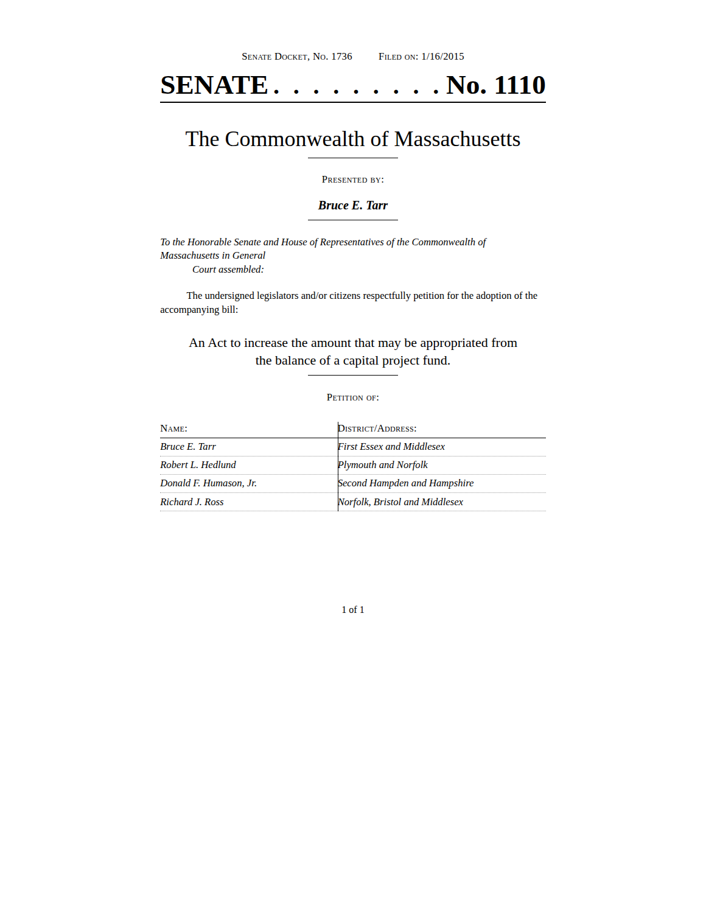Senate Docket, No. 1736 Filed on: 1/16/2015
SENATE . . . . . . . . . . . . . . . No. 1110
The Commonwealth of Massachusetts
Presented by:
Bruce E. Tarr
To the Honorable Senate and House of Representatives of the Commonwealth of Massachusetts in General Court assembled:
The undersigned legislators and/or citizens respectfully petition for the adoption of the accompanying bill:
An Act to increase the amount that may be appropriated from the balance of a capital project fund.
Petition of:
| Name: | District/Address: |
| --- | --- |
| Bruce E. Tarr | First Essex and Middlesex |
| Robert L. Hedlund | Plymouth and Norfolk |
| Donald F. Humason, Jr. | Second Hampden and Hampshire |
| Richard J. Ross | Norfolk, Bristol and Middlesex |
1 of 1